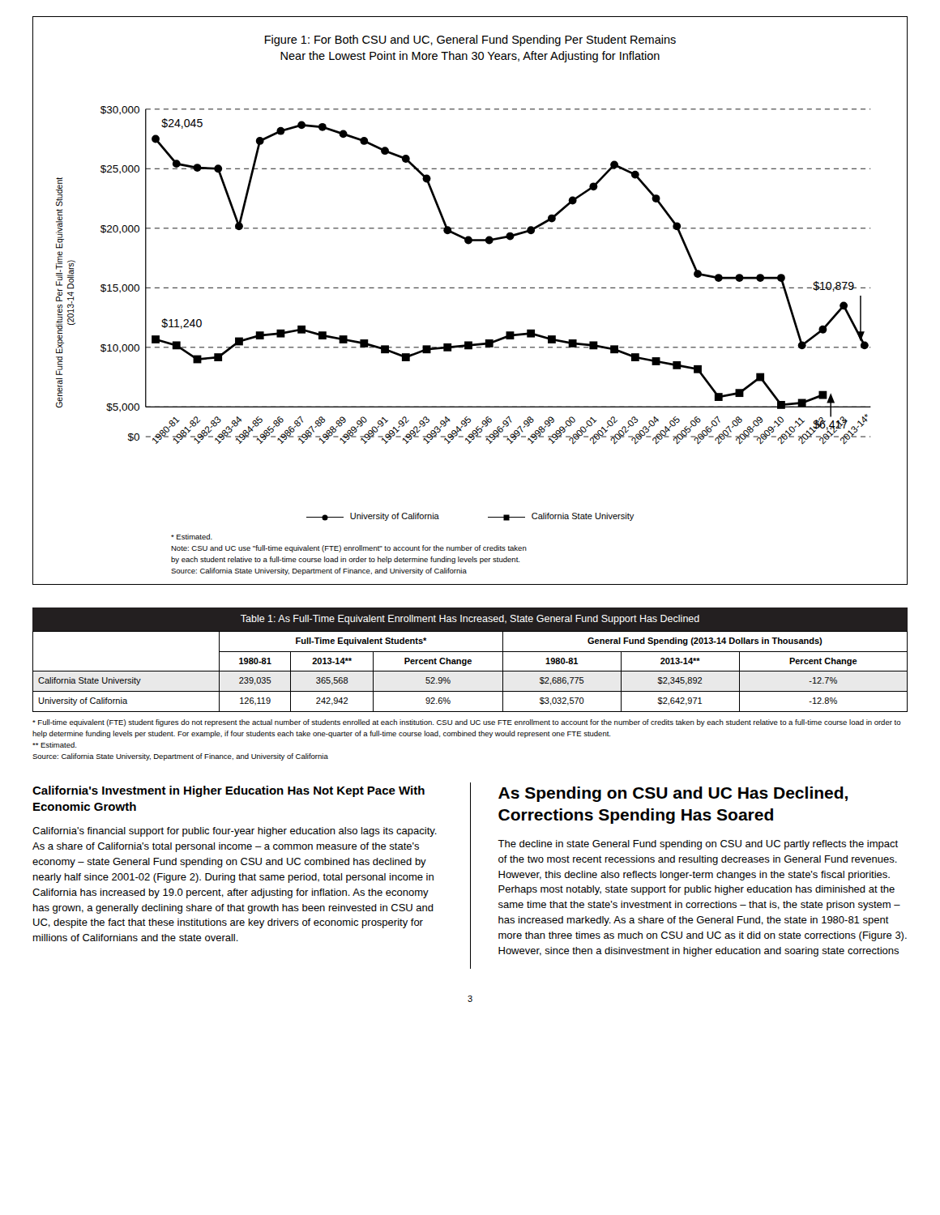Figure 1: For Both CSU and UC, General Fund Spending Per Student Remains
Near the Lowest Point in More Than 30 Years, After Adjusting for Inflation
General Fund Expenditures Per Full-Time Equivalent Student
(2013-14 Dollars)
$30,000 $25,000 $20,000 $15,000 $10,000 $5,000 $0 $24,045 $11,240 $10,879 $6,417 1980-81 1981-82 1982-83 1983-84 1984-85 1985-86 1986-87 1987-88 1988-89 1989-90 1990-91 1991-92 1992-93 1993-94 1994-95 1995-96 1996-97 1997-98 1998-99 1999-00 2000-01 2001-02 2002-03 2003-04 2004-05 2005-06 2006-07 2007-08 2008-09 2009-10 2010-11 2011-12 2012-13 2013-14*
University of California
California State University
* Estimated.
Note: CSU and UC use "full-time equivalent (FTE) enrollment" to account for the number of credits taken
by each student relative to a full-time course load in order to help determine funding levels per student.
Source: California State University, Department of Finance, and University of California
Table 1: As Full-Time Equivalent Enrollment Has Increased, State General Fund Support Has Declined
| | Full-Time Equivalent Students* | General Fund Spending (2013-14 Dollars in Thousands) |
| --- | --- | --- |
| 1980-81 | 2013-14** | Percent Change | 1980-81 | 2013-14** | Percent Change |
| California State University | 239,035 | 365,568 | 52.9% | $2,686,775 | $2,345,892 | -12.7% |
| University of California | 126,119 | 242,942 | 92.6% | $3,032,570 | $2,642,971 | -12.8% |
* Full-time equivalent (FTE) student figures do not represent the actual number of students enrolled at each institution. CSU and UC use FTE enrollment to account for the number of credits taken by each student relative to a full-time course load in order to help determine funding levels per student. For example, if four students each take one-quarter of a full-time course load, combined they would represent one FTE student.
** Estimated.
Source: California State University, Department of Finance, and University of California
California's Investment in Higher Education Has Not Kept Pace With Economic Growth
California's financial support for public four-year higher education also lags its capacity. As a share of California's total personal income – a common measure of the state's economy – state General Fund spending on CSU and UC combined has declined by nearly half since 2001-02 (Figure 2). During that same period, total personal income in California has increased by 19.0 percent, after adjusting for inflation. As the economy has grown, a generally declining share of that growth has been reinvested in CSU and UC, despite the fact that these institutions are key drivers of economic prosperity for millions of Californians and the state overall.
As Spending on CSU and UC Has Declined, Corrections Spending Has Soared
The decline in state General Fund spending on CSU and UC partly reflects the impact of the two most recent recessions and resulting decreases in General Fund revenues. However, this decline also reflects longer-term changes in the state's fiscal priorities. Perhaps most notably, state support for public higher education has diminished at the same time that the state's investment in corrections – that is, the state prison system – has increased markedly. As a share of the General Fund, the state in 1980-81 spent more than three times as much on CSU and UC as it did on state corrections (Figure 3). However, since then a disinvestment in higher education and soaring state corrections
3